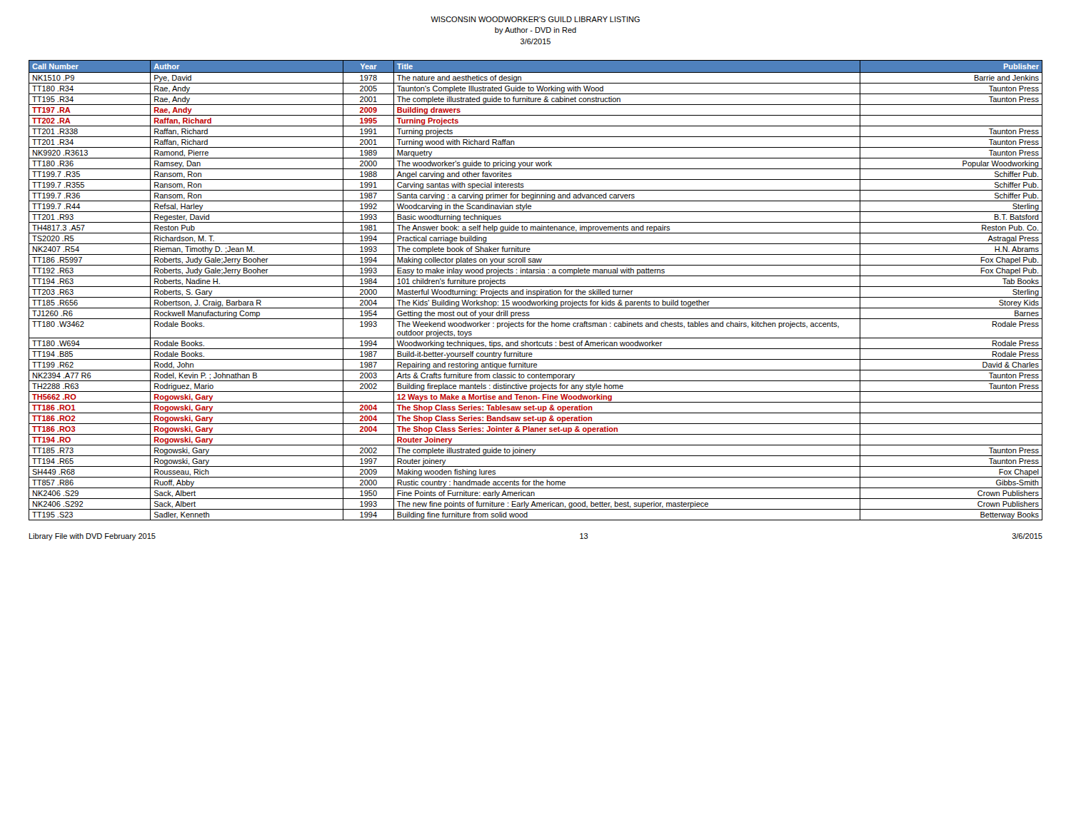WISCONSIN WOODWORKER'S GUILD LIBRARY LISTING
by Author - DVD in Red
3/6/2015
| Call Number | Author | Year | Title | Publisher |
| --- | --- | --- | --- | --- |
| NK1510 .P9 | Pye, David | 1978 | The nature and aesthetics of design | Barrie and Jenkins |
| TT180 .R34 | Rae, Andy | 2005 | Taunton's Complete Illustrated Guide to Working with Wood | Taunton Press |
| TT195 .R34 | Rae, Andy | 2001 | The complete illustrated guide to furniture & cabinet construction | Taunton Press |
| TT197 .RA | Rae, Andy | 2009 | Building drawers | |
| TT202 .RA | Raffan, Richard | 1995 | Turning Projects | |
| TT201 .R338 | Raffan, Richard | 1991 | Turning projects | Taunton Press |
| TT201 .R34 | Raffan, Richard | 2001 | Turning wood with Richard Raffan | Taunton Press |
| NK9920 .R3613 | Ramond, Pierre | 1989 | Marquetry | Taunton Press |
| TT180 .R36 | Ramsey, Dan | 2000 | The woodworker's guide to pricing your work | Popular Woodworking |
| TT199.7 .R35 | Ransom, Ron | 1988 | Angel carving and other favorites | Schiffer Pub. |
| TT199.7 .R355 | Ransom, Ron | 1991 | Carving santas with special interests | Schiffer Pub. |
| TT199.7 .R36 | Ransom, Ron | 1987 | Santa carving : a carving primer for beginning and advanced carvers | Schiffer Pub. |
| TT199.7 .R44 | Refsal, Harley | 1992 | Woodcarving in the Scandinavian style | Sterling |
| TT201 .R93 | Regester, David | 1993 | Basic woodturning techniques | B.T. Batsford |
| TH4817.3 .A57 | Reston Pub | 1981 | The Answer book: a self help guide to maintenance, improvements and repairs | Reston Pub. Co. |
| TS2020 .R5 | Richardson, M. T. | 1994 | Practical carriage building | Astragal Press |
| NK2407 .R54 | Rieman, Timothy D. ;Jean M. | 1993 | The complete book of Shaker furniture | H.N. Abrams |
| TT186 .R5997 | Roberts, Judy Gale;Jerry Booher | 1994 | Making collector plates on your scroll saw | Fox Chapel Pub. |
| TT192 .R63 | Roberts, Judy Gale;Jerry Booher | 1993 | Easy to make inlay wood projects : intarsia : a complete manual with patterns | Fox Chapel Pub. |
| TT194 .R63 | Roberts, Nadine H. | 1984 | 101 children's furniture projects | Tab Books |
| TT203 .R63 | Roberts, S. Gary | 2000 | Masterful Woodturning: Projects and inspiration for the skilled turner | Sterling |
| TT185 .R656 | Robertson, J. Craig, Barbara R | 2004 | The Kids' Building Workshop: 15 woodworking projects for kids & parents to build together | Storey Kids |
| TJ1260 .R6 | Rockwell Manufacturing Comp | 1954 | Getting the most out of your drill press | Barnes |
| TT180 .W3462 | Rodale Books. | 1993 | The Weekend woodworker : projects for the home craftsman : cabinets and chests, tables and chairs, kitchen projects, accents, outdoor projects, toys | Rodale Press |
| TT180 .W694 | Rodale Books. | 1994 | Woodworking techniques, tips, and shortcuts : best of American woodworker | Rodale Press |
| TT194 .B85 | Rodale Books. | 1987 | Build-it-better-yourself country furniture | Rodale Press |
| TT199 .R62 | Rodd, John | 1987 | Repairing and restoring antique furniture | David & Charles |
| NK2394 .A77 R6 | Rodel, Kevin P. ; Johnathan B | 2003 | Arts & Crafts furniture from classic to contemporary | Taunton Press |
| TH2288 .R63 | Rodriguez, Mario | 2002 | Building fireplace mantels : distinctive projects for any style home | Taunton Press |
| TH5662 .RO | Rogowski, Gary | | 12 Ways to Make a Mortise and Tenon- Fine Woodworking | |
| TT186 .RO1 | Rogowski, Gary | 2004 | The Shop Class Series: Tablesaw set-up & operation | |
| TT186 .RO2 | Rogowski, Gary | 2004 | The Shop Class Series: Bandsaw set-up & operation | |
| TT186 .RO3 | Rogowski, Gary | 2004 | The Shop Class Series: Jointer & Planer set-up & operation | |
| TT194 .RO | Rogowski, Gary | | Router Joinery | |
| TT185 .R73 | Rogowski, Gary | 2002 | The complete illustrated guide to joinery | Taunton Press |
| TT194 .R65 | Rogowski, Gary | 1997 | Router joinery | Taunton Press |
| SH449 .R68 | Rousseau, Rich | 2009 | Making wooden fishing lures | Fox Chapel |
| TT857 .R86 | Ruoff, Abby | 2000 | Rustic country : handmade accents for the home | Gibbs-Smith |
| NK2406 .S29 | Sack, Albert | 1950 | Fine Points of Furniture: early American | Crown Publishers |
| NK2406 .S292 | Sack, Albert | 1993 | The new fine points of furniture : Early American, good, better, best, superior, masterpiece | Crown Publishers |
| TT195 .S23 | Sadler, Kenneth | 1994 | Building fine furniture from solid wood | Betterway Books |
Library File with DVD February 2015
13
3/6/2015